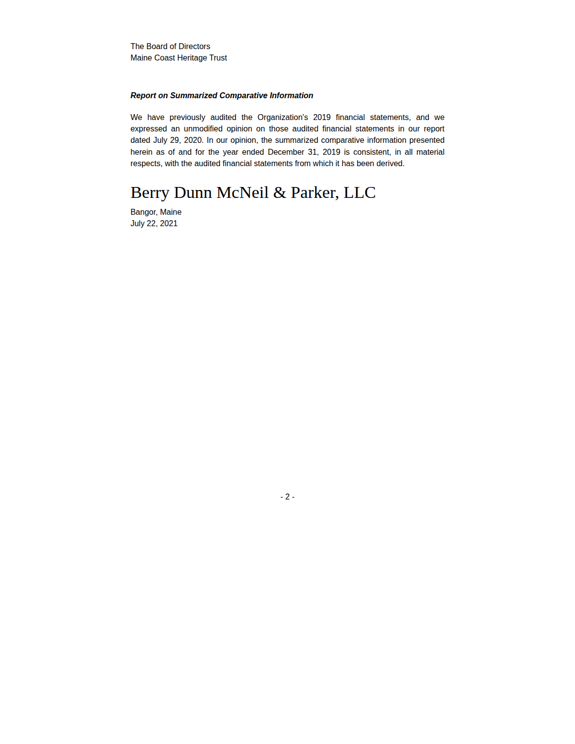The Board of Directors
Maine Coast Heritage Trust
Report on Summarized Comparative Information
We have previously audited the Organization's 2019 financial statements, and we expressed an unmodified opinion on those audited financial statements in our report dated July 29, 2020. In our opinion, the summarized comparative information presented herein as of and for the year ended December 31, 2019 is consistent, in all material respects, with the audited financial statements from which it has been derived.
Berry Dunn McNeil & Parker, LLC
Bangor, Maine
July 22, 2021
- 2 -